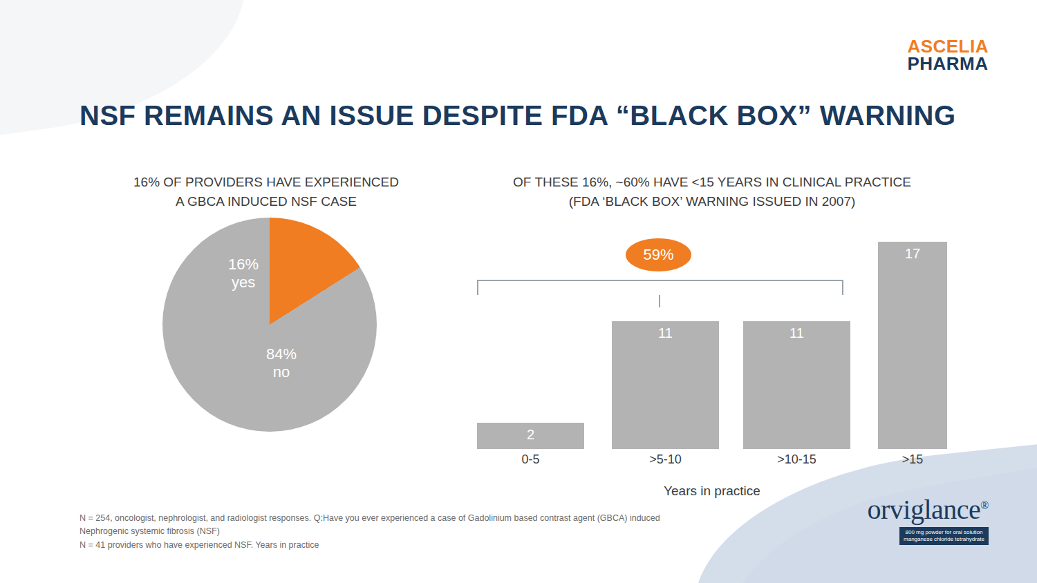ASCELIA
PHARMA
NSF REMAINS AN ISSUE DESPITE FDA “BLACK BOX” WARNING
16% OF PROVIDERS HAVE EXPERIENCED
A GBCA INDUCED NSF CASE
OF THESE 16%, ~60% HAVE <15 YEARS IN CLINICAL PRACTICE
(FDA ‘BLACK BOX’ WARNING ISSUED IN 2007)
16%
yes
84%
no
59%
2
11
11
17
0-5 >5-10 >10-15 >15
Years in practice
N = 254, oncologist, nephrologist, and radiologist responses. Q:Have you ever experienced a case of Gadolinium based contrast agent (GBCA) induced
Nephrogenic systemic fibrosis (NSF)
N = 41 providers who have experienced NSF. Years in practice
orviglance®
800 mg powder for oral solution
manganese chloride tetrahydrate